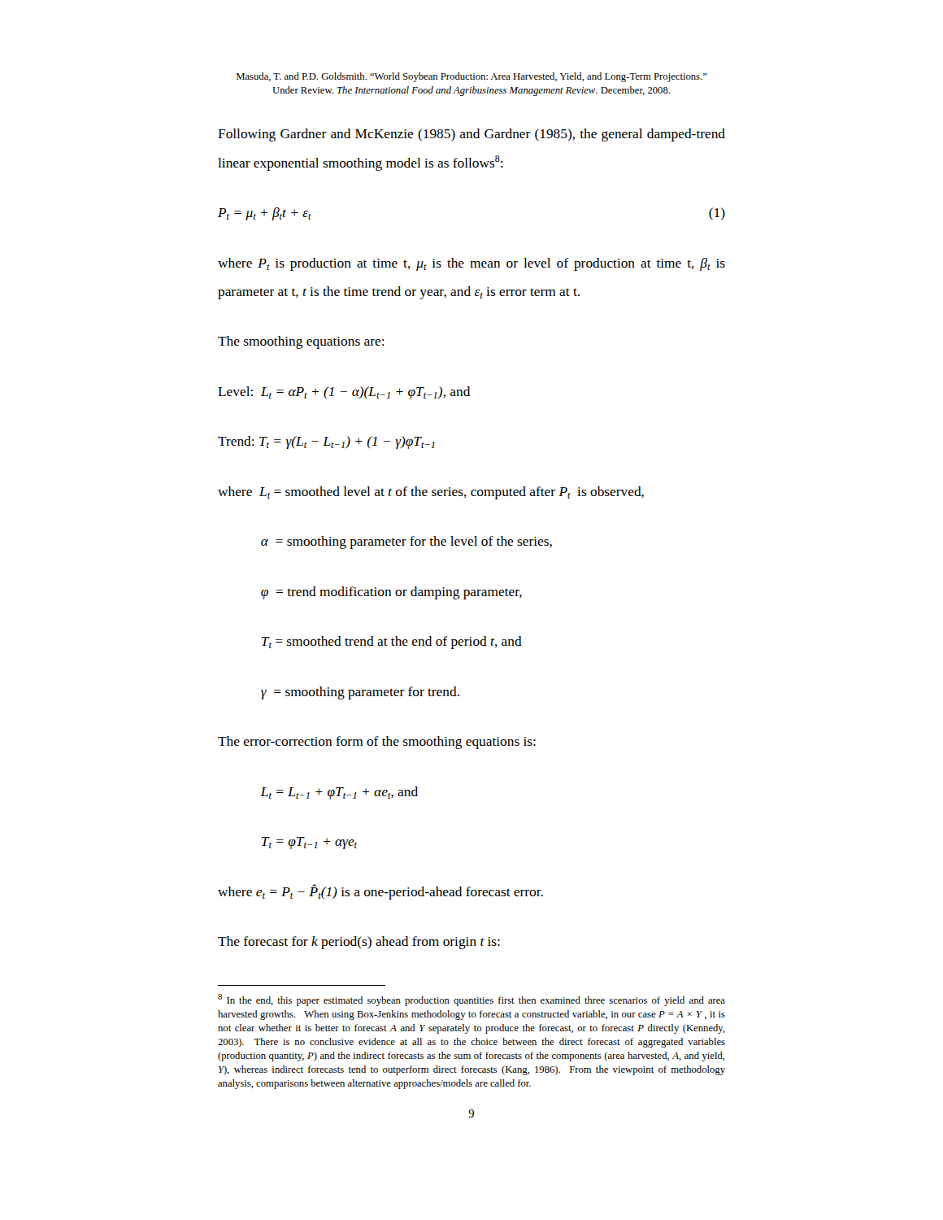Masuda, T. and P.D. Goldsmith. “World Soybean Production: Area Harvested, Yield, and Long-Term Projections.”
Under Review. The International Food and Agribusiness Management Review. December, 2008.
Following Gardner and McKenzie (1985) and Gardner (1985), the general damped-trend linear exponential smoothing model is as follows8:
(1) Pt = μt + βtt + εt
where Pt is production at time t, μt is the mean or level of production at time t, βt is parameter at t, t is the time trend or year, and εt is error term at t.
The smoothing equations are:
Level: Lt = αPt + (1 − α)(Lt−1 + φTt−1), and
Trend: Tt = γ(Lt − Lt−1) + (1 − γ)φTt−1
where Lt = smoothed level at t of the series, computed after Pt is observed,
α = smoothing parameter for the level of the series,
φ = trend modification or damping parameter,
Tt = smoothed trend at the end of period t, and
γ = smoothing parameter for trend.
The error-correction form of the smoothing equations is:
Lt = Lt−1 + φTt−1 + αet, and
Tt = φTt−1 + αγet
where et = Pt − P̂t(1) is a one-period-ahead forecast error.
The forecast for k period(s) ahead from origin t is:
8 In the end, this paper estimated soybean production quantities first then examined three scenarios of yield and area harvested growths. When using Box-Jenkins methodology to forecast a constructed variable, in our case P = A × Y , it is not clear whether it is better to forecast A and Y separately to produce the forecast, or to forecast P directly (Kennedy, 2003). There is no conclusive evidence at all as to the choice between the direct forecast of aggregated variables (production quantity, P) and the indirect forecasts as the sum of forecasts of the components (area harvested, A, and yield, Y), whereas indirect forecasts tend to outperform direct forecasts (Kang, 1986). From the viewpoint of methodology analysis, comparisons between alternative approaches/models are called for.
9